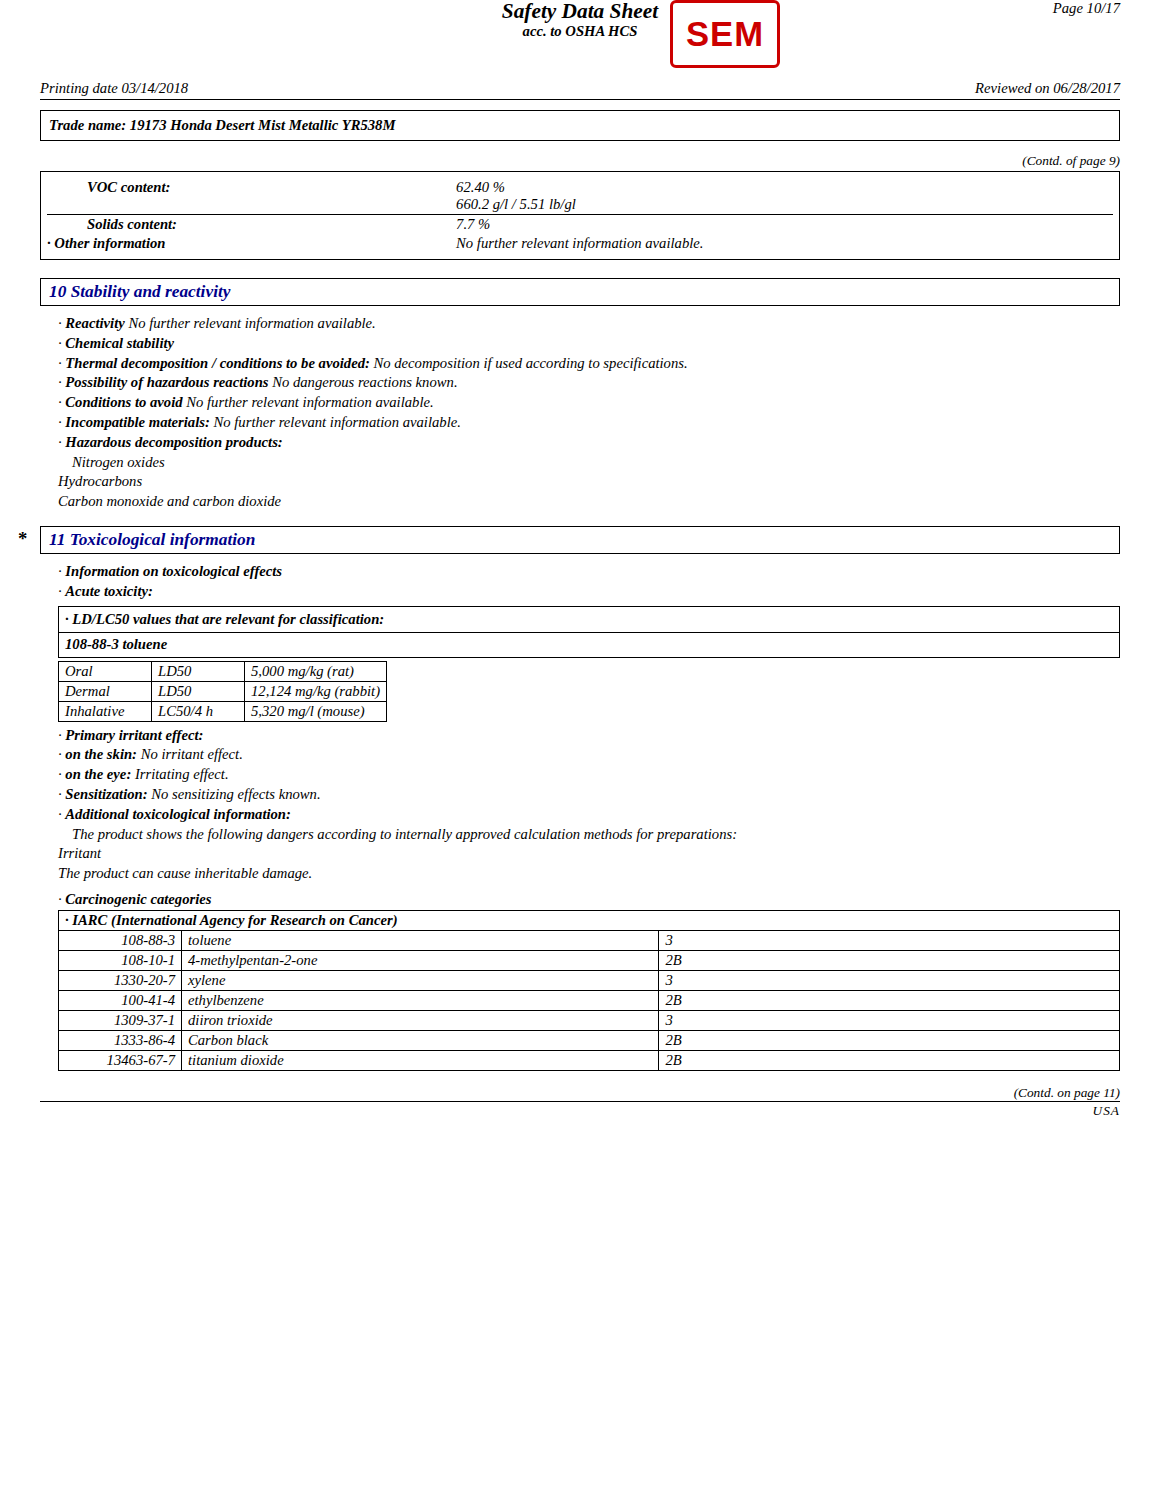Page 10/17
Safety Data Sheet
acc. to OSHA HCS
SEM
Printing date 03/14/2018 Reviewed on 06/28/2017
Trade name: 19173 Honda Desert Mist Metallic YR538M
(Contd. of page 9)
| VOC content: | 62.40 % 660.2 g/l / 5.51 lb/gl |
| Solids content: | 7.7 % |
| · Other information | No further relevant information available. |
10 Stability and reactivity
· Reactivity No further relevant information available.
· Chemical stability
· Thermal decomposition / conditions to be avoided: No decomposition if used according to specifications.
· Possibility of hazardous reactions No dangerous reactions known.
· Conditions to avoid No further relevant information available.
· Incompatible materials: No further relevant information available.
· Hazardous decomposition products:
Nitrogen oxides
Hydrocarbons
Carbon monoxide and carbon dioxide
*
11 Toxicological information
· Information on toxicological effects
· Acute toxicity:
· LD/LC50 values that are relevant for classification:
108-88-3 toluene
| Oral | LD50 | 5,000 mg/kg (rat) |
| Dermal | LD50 | 12,124 mg/kg (rabbit) |
| Inhalative | LC50/4 h | 5,320 mg/l (mouse) |
· Primary irritant effect:
· on the skin: No irritant effect.
· on the eye: Irritating effect.
· Sensitization: No sensitizing effects known.
· Additional toxicological information:
The product shows the following dangers according to internally approved calculation methods for preparations:
Irritant
The product can cause inheritable damage.
· Carcinogenic categories
· IARC (International Agency for Research on Cancer)
| 108-88-3 | toluene | 3 |
| 108-10-1 | 4-methylpentan-2-one | 2B |
| 1330-20-7 | xylene | 3 |
| 100-41-4 | ethylbenzene | 2B |
| 1309-37-1 | diiron trioxide | 3 |
| 1333-86-4 | Carbon black | 2B |
| 13463-67-7 | titanium dioxide | 2B |
(Contd. on page 11)
USA